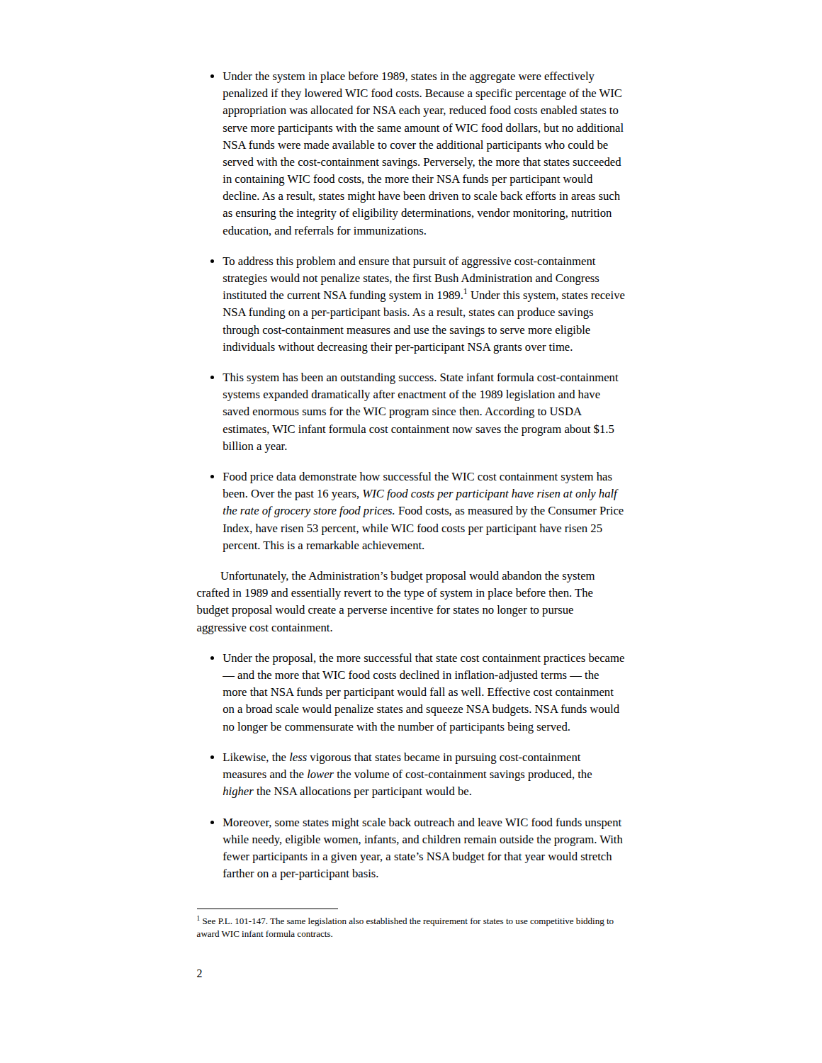Under the system in place before 1989, states in the aggregate were effectively penalized if they lowered WIC food costs. Because a specific percentage of the WIC appropriation was allocated for NSA each year, reduced food costs enabled states to serve more participants with the same amount of WIC food dollars, but no additional NSA funds were made available to cover the additional participants who could be served with the cost-containment savings. Perversely, the more that states succeeded in containing WIC food costs, the more their NSA funds per participant would decline. As a result, states might have been driven to scale back efforts in areas such as ensuring the integrity of eligibility determinations, vendor monitoring, nutrition education, and referrals for immunizations.
To address this problem and ensure that pursuit of aggressive cost-containment strategies would not penalize states, the first Bush Administration and Congress instituted the current NSA funding system in 1989.1 Under this system, states receive NSA funding on a per-participant basis. As a result, states can produce savings through cost-containment measures and use the savings to serve more eligible individuals without decreasing their per-participant NSA grants over time.
This system has been an outstanding success. State infant formula cost-containment systems expanded dramatically after enactment of the 1989 legislation and have saved enormous sums for the WIC program since then. According to USDA estimates, WIC infant formula cost containment now saves the program about $1.5 billion a year.
Food price data demonstrate how successful the WIC cost containment system has been. Over the past 16 years, WIC food costs per participant have risen at only half the rate of grocery store food prices. Food costs, as measured by the Consumer Price Index, have risen 53 percent, while WIC food costs per participant have risen 25 percent. This is a remarkable achievement.
Unfortunately, the Administration’s budget proposal would abandon the system crafted in 1989 and essentially revert to the type of system in place before then. The budget proposal would create a perverse incentive for states no longer to pursue aggressive cost containment.
Under the proposal, the more successful that state cost containment practices became — and the more that WIC food costs declined in inflation-adjusted terms — the more that NSA funds per participant would fall as well. Effective cost containment on a broad scale would penalize states and squeeze NSA budgets. NSA funds would no longer be commensurate with the number of participants being served.
Likewise, the less vigorous that states became in pursuing cost-containment measures and the lower the volume of cost-containment savings produced, the higher the NSA allocations per participant would be.
Moreover, some states might scale back outreach and leave WIC food funds unspent while needy, eligible women, infants, and children remain outside the program. With fewer participants in a given year, a state’s NSA budget for that year would stretch farther on a per-participant basis.
1 See P.L. 101-147. The same legislation also established the requirement for states to use competitive bidding to award WIC infant formula contracts.
2